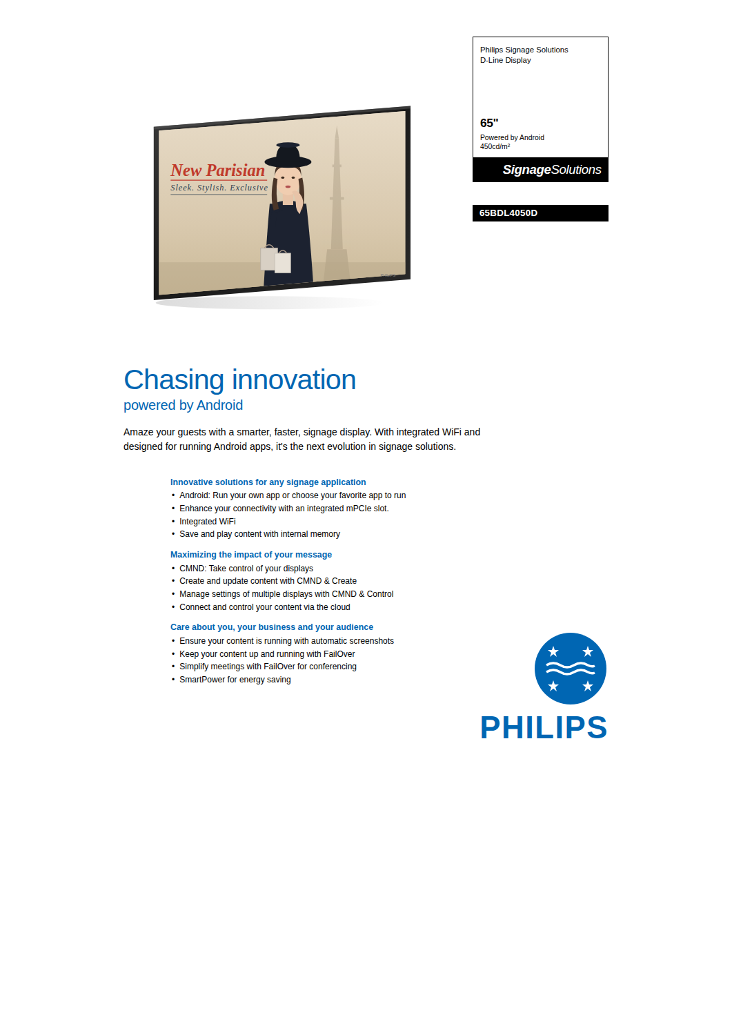Philips Signage Solutions
D-Line Display
65"
Powered by Android
450cd/m²
Signage Solutions
65BDL4050D
New Parisian Sleek. Stylish. Exclusive PHILIPS
Chasing innovation
powered by Android
Amaze your guests with a smarter, faster, signage display. With integrated WiFi and designed for running Android apps, it's the next evolution in signage solutions.
Innovative solutions for any signage application
Android: Run your own app or choose your favorite app to run
Enhance your connectivity with an integrated mPCIe slot.
Integrated WiFi
Save and play content with internal memory
Maximizing the impact of your message
CMND: Take control of your displays
Create and update content with CMND & Create
Manage settings of multiple displays with CMND & Control
Connect and control your content via the cloud
Care about you, your business and your audience
Ensure your content is running with automatic screenshots
Keep your content up and running with FailOver
Simplify meetings with FailOver for conferencing
SmartPower for energy saving
PHILIPS